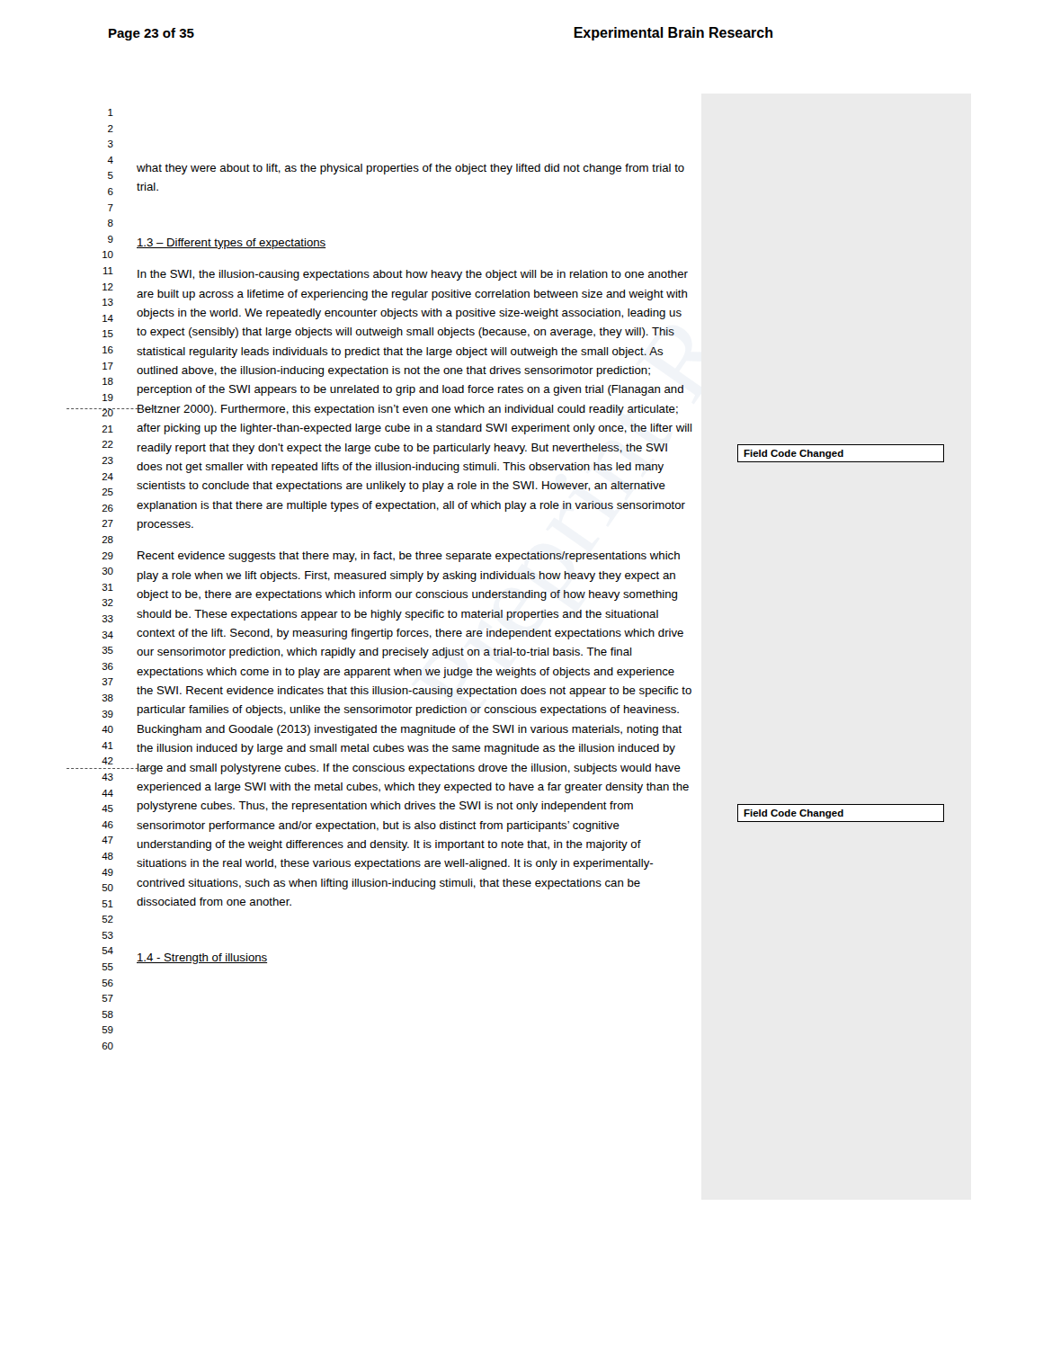Page 23 of 35 Experimental Brain Research
1
2
3
4
5
6
7
8
9
10
11
12
13
14
15
16
17
18
19
20
21
22
23
24
25
26
27
28
29
30
31
32
33
34
35
36
37
38
39
40
41
42
43
44
45
46
47
48
49
50
51
52
53
54
55
56
57
58
59
60
Preprint Review
what they were about to lift, as the physical properties of the object they lifted did not change from trial to trial.
1.3 – Different types of expectations
In the SWI, the illusion-causing expectations about how heavy the object will be in relation to one another are built up across a lifetime of experiencing the regular positive correlation between size and weight with objects in the world. We repeatedly encounter objects with a positive size-weight association, leading us to expect (sensibly) that large objects will outweigh small objects (because, on average, they will). This statistical regularity leads individuals to predict that the large object will outweigh the small object. As outlined above, the illusion-inducing expectation is not the one that drives sensorimotor prediction; perception of the SWI appears to be unrelated to grip and load force rates on a given trial (Flanagan and Beltzner 2000). Furthermore, this expectation isn’t even one which an individual could readily articulate; after picking up the lighter-than-expected large cube in a standard SWI experiment only once, the lifter will readily report that they don't expect the large cube to be particularly heavy. But nevertheless, the SWI does not get smaller with repeated lifts of the illusion-inducing stimuli. This observation has led many scientists to conclude that expectations are unlikely to play a role in the SWI. However, an alternative explanation is that there are multiple types of expectation, all of which play a role in various sensorimotor processes.
Recent evidence suggests that there may, in fact, be three separate expectations/representations which play a role when we lift objects. First, measured simply by asking individuals how heavy they expect an object to be, there are expectations which inform our conscious understanding of how heavy something should be. These expectations appear to be highly specific to material properties and the situational context of the lift. Second, by measuring fingertip forces, there are independent expectations which drive our sensorimotor prediction, which rapidly and precisely adjust on a trial-to-trial basis. The final expectations which come in to play are apparent when we judge the weights of objects and experience the SWI. Recent evidence indicates that this illusion-causing expectation does not appear to be specific to particular families of objects, unlike the sensorimotor prediction or conscious expectations of heaviness. Buckingham and Goodale (2013) investigated the magnitude of the SWI in various materials, noting that the illusion induced by large and small metal cubes was the same magnitude as the illusion induced by large and small polystyrene cubes. If the conscious expectations drove the illusion, subjects would have experienced a large SWI with the metal cubes, which they expected to have a far greater density than the polystyrene cubes. Thus, the representation which drives the SWI is not only independent from sensorimotor performance and/or expectation, but is also distinct from participants’ cognitive understanding of the weight differences and density. It is important to note that, in the majority of situations in the real world, these various expectations are well-aligned. It is only in experimentally-contrived situations, such as when lifting illusion-inducing stimuli, that these expectations can be dissociated from one another.
1.4 - Strength of illusions
Field Code Changed
Field Code Changed